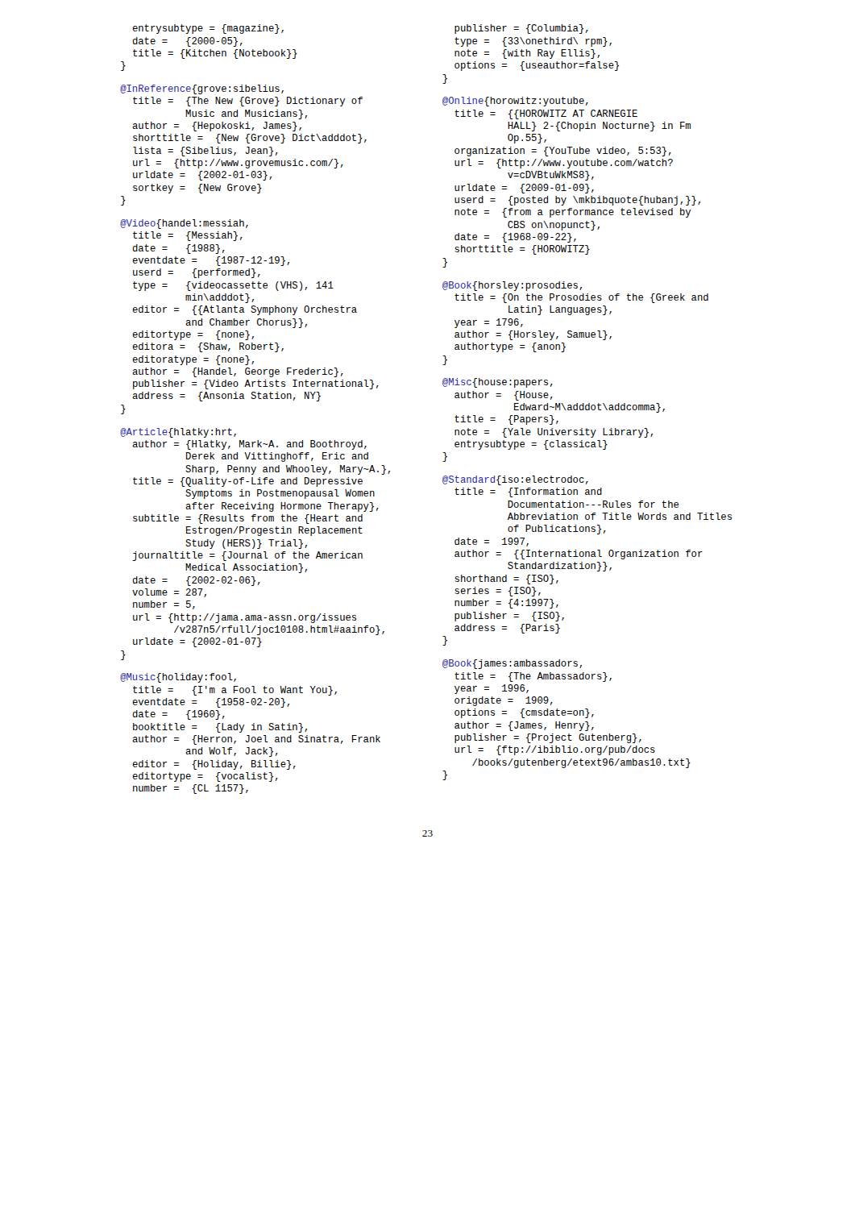entrysubtype = {magazine},
  date =   {2000-05},
  title = {Kitchen {Notebook}}
}
@InReference{grove:sibelius,
  title =  {The New {Grove} Dictionary of
           Music and Musicians},
  author =  {Hepokoski, James},
  shorttitle =  {New {Grove} Dict\adddot},
  lista = {Sibelius, Jean},
  url =  {http://www.grovemusic.com/},
  urldate =  {2002-01-03},
  sortkey =  {New Grove}
}
@Video{handel:messiah,
  title =  {Messiah},
  date =   {1988},
  eventdate =   {1987-12-19},
  userd =   {performed},
  type =   {videocassette (VHS), 141
           min\adddot},
  editor =  {{Atlanta Symphony Orchestra
           and Chamber Chorus}},
  editortype =  {none},
  editora =  {Shaw, Robert},
  editoratype = {none},
  author =  {Handel, George Frederic},
  publisher = {Video Artists International},
  address =  {Ansonia Station, NY}
}
@Article{hlatky:hrt,
  author = {Hlatky, Mark~A. and Boothroyd,
           Derek and Vittinghoff, Eric and
           Sharp, Penny and Whooley, Mary~A.},
  title = {Quality-of-Life and Depressive
           Symptoms in Postmenopausal Women
           after Receiving Hormone Therapy},
  subtitle = {Results from the {Heart and
           Estrogen/Progestin Replacement
           Study (HERS)} Trial},
  journaltitle = {Journal of the American
           Medical Association},
  date =   {2002-02-06},
  volume = 287,
  number = 5,
  url = {http://jama.ama-assn.org/issues
         /v287n5/rfull/joc10108.html#aainfo},
  urldate = {2002-01-07}
}
@Music{holiday:fool,
  title =   {I'm a Fool to Want You},
  eventdate =   {1958-02-20},
  date =   {1960},
  booktitle =   {Lady in Satin},
  author =  {Herron, Joel and Sinatra, Frank
           and Wolf, Jack},
  editor =  {Holiday, Billie},
  editortype =  {vocalist},
  number =  {CL 1157},
  publisher = {Columbia},
  type =  {33\onethird\ rpm},
  note =  {with Ray Ellis},
  options =  {useauthor=false}
}
@Online{horowitz:youtube,
  title =  {{HOROWITZ AT CARNEGIE
           HALL} 2-{Chopin Nocturne} in Fm
           Op.55},
  organization = {YouTube video, 5:53},
  url =  {http://www.youtube.com/watch?
           v=cDVBtuWkMS8},
  urldate =  {2009-01-09},
  userd =  {posted by \mkbibquote{hubanj,}},
  note =  {from a performance televised by
           CBS on\nopunct},
  date =  {1968-09-22},
  shorttitle = {HOROWITZ}
}
@Book{horsley:prosodies,
  title = {On the Prosodies of the {Greek and
           Latin} Languages},
  year = 1796,
  author = {Horsley, Samuel},
  authortype = {anon}
}
@Misc{house:papers,
  author =  {House,
            Edward~M\adddot\addcomma},
  title =  {Papers},
  note =  {Yale University Library},
  entrysubtype = {classical}
}
@Standard{iso:electrodoc,
  title =  {Information and
           Documentation---Rules for the
           Abbreviation of Title Words and Titles
           of Publications},
  date =  1997,
  author =  {{International Organization for
           Standardization}},
  shorthand = {ISO},
  series = {ISO},
  number = {4:1997},
  publisher =  {ISO},
  address =  {Paris}
}
@Book{james:ambassadors,
  title =  {The Ambassadors},
  year =  1996,
  origdate =  1909,
  options =  {cmsdate=on},
  author = {James, Henry},
  publisher = {Project Gutenberg},
  url =  {ftp://ibiblio.org/pub/docs
     /books/gutenberg/etext96/ambas10.txt}
}
23